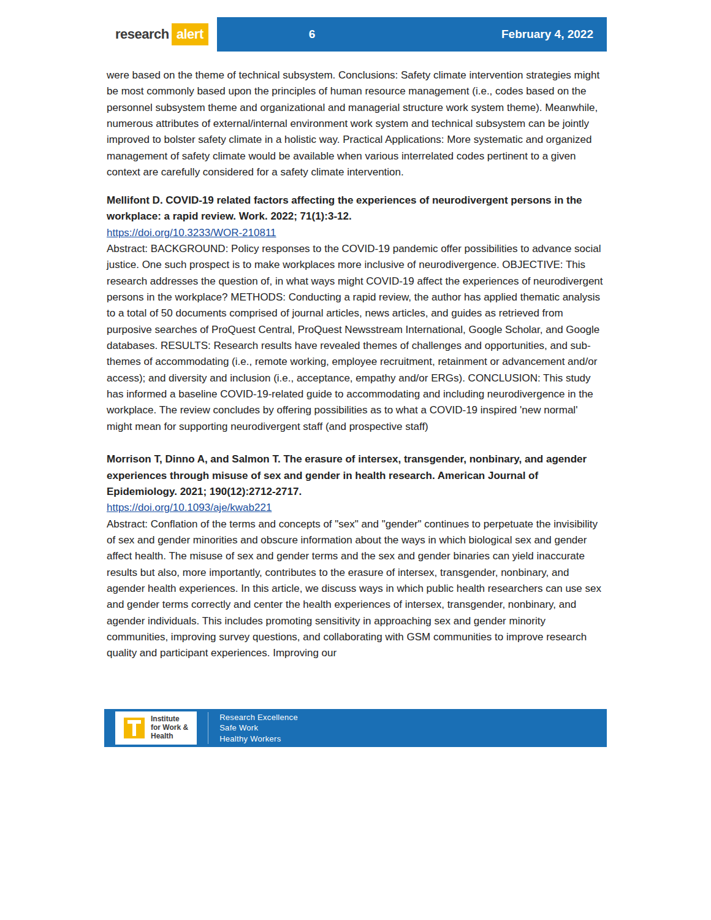research alert
6
February 4, 2022
were based on the theme of technical subsystem. Conclusions: Safety climate intervention strategies might be most commonly based upon the principles of human resource management (i.e., codes based on the personnel subsystem theme and organizational and managerial structure work system theme). Meanwhile, numerous attributes of external/internal environment work system and technical subsystem can be jointly improved to bolster safety climate in a holistic way. Practical Applications: More systematic and organized management of safety climate would be available when various interrelated codes pertinent to a given context are carefully considered for a safety climate intervention.
Mellifont D. COVID-19 related factors affecting the experiences of neurodivergent persons in the workplace: a rapid review. Work. 2022; 71(1):3-12.
https://doi.org/10.3233/WOR-210811
Abstract: BACKGROUND: Policy responses to the COVID-19 pandemic offer possibilities to advance social justice. One such prospect is to make workplaces more inclusive of neurodivergence. OBJECTIVE: This research addresses the question of, in what ways might COVID-19 affect the experiences of neurodivergent persons in the workplace? METHODS: Conducting a rapid review, the author has applied thematic analysis to a total of 50 documents comprised of journal articles, news articles, and guides as retrieved from purposive searches of ProQuest Central, ProQuest Newsstream International, Google Scholar, and Google databases. RESULTS: Research results have revealed themes of challenges and opportunities, and sub-themes of accommodating (i.e., remote working, employee recruitment, retainment or advancement and/or access); and diversity and inclusion (i.e., acceptance, empathy and/or ERGs). CONCLUSION: This study has informed a baseline COVID-19-related guide to accommodating and including neurodivergence in the workplace. The review concludes by offering possibilities as to what a COVID-19 inspired 'new normal' might mean for supporting neurodivergent staff (and prospective staff)
Morrison T, Dinno A, and Salmon T. The erasure of intersex, transgender, nonbinary, and agender experiences through misuse of sex and gender in health research. American Journal of Epidemiology. 2021; 190(12):2712-2717.
https://doi.org/10.1093/aje/kwab221
Abstract: Conflation of the terms and concepts of "sex" and "gender" continues to perpetuate the invisibility of sex and gender minorities and obscure information about the ways in which biological sex and gender affect health. The misuse of sex and gender terms and the sex and gender binaries can yield inaccurate results but also, more importantly, contributes to the erasure of intersex, transgender, nonbinary, and agender health experiences. In this article, we discuss ways in which public health researchers can use sex and gender terms correctly and center the health experiences of intersex, transgender, nonbinary, and agender individuals. This includes promoting sensitivity in approaching sex and gender minority communities, improving survey questions, and collaborating with GSM communities to improve research quality and participant experiences. Improving our
Institute for Work & Health
Research Excellence Safe Work Healthy Workers